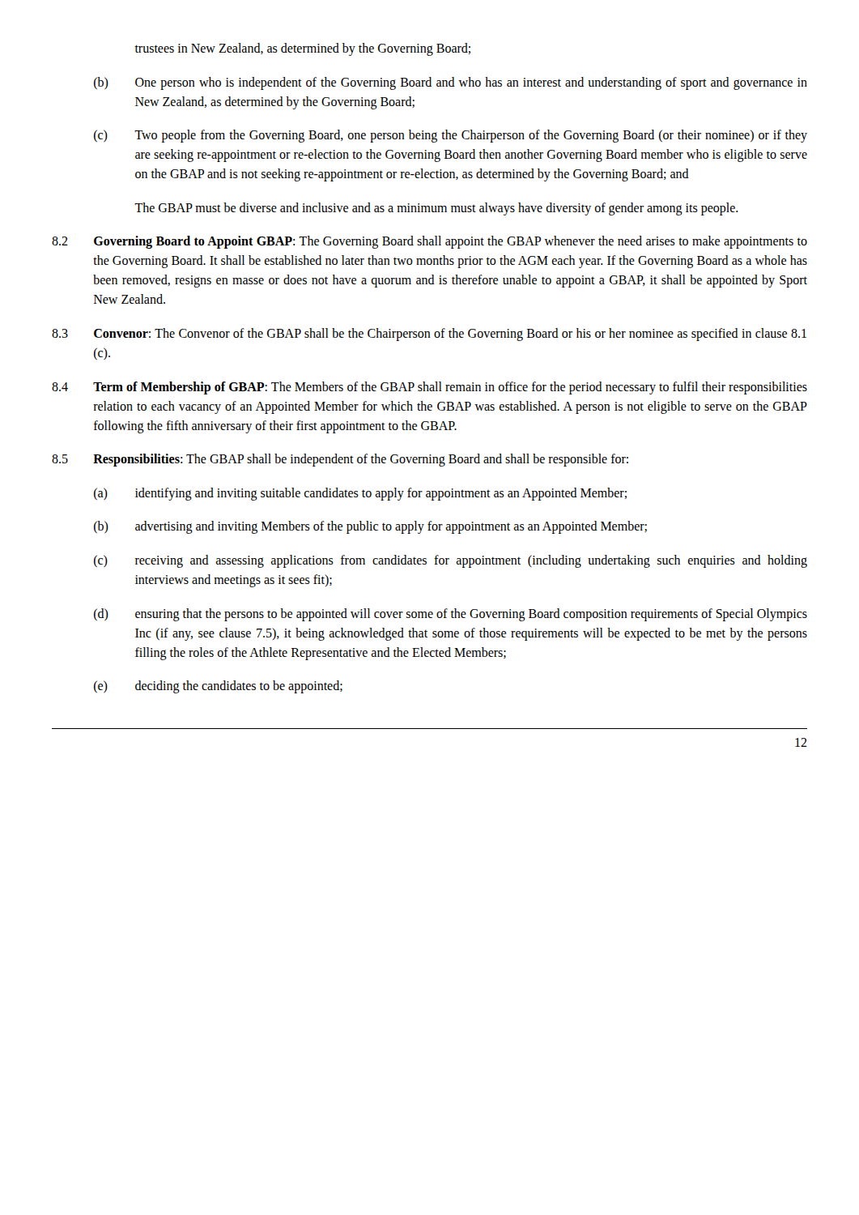trustees in New Zealand, as determined by the Governing Board;
(b)
One person who is independent of the Governing Board and who has an interest and understanding of sport and governance in New Zealand, as determined by the Governing Board;
(c)
Two people from the Governing Board, one person being the Chairperson of the Governing Board (or their nominee) or if they are seeking re-appointment or re-election to the Governing Board then another Governing Board member who is eligible to serve on the GBAP and is not seeking re-appointment or re-election, as determined by the Governing Board; and
The GBAP must be diverse and inclusive and as a minimum must always have diversity of gender among its people.
8.2
Governing Board to Appoint GBAP: The Governing Board shall appoint the GBAP whenever the need arises to make appointments to the Governing Board. It shall be established no later than two months prior to the AGM each year. If the Governing Board as a whole has been removed, resigns en masse or does not have a quorum and is therefore unable to appoint a GBAP, it shall be appointed by Sport New Zealand.
8.3
Convenor: The Convenor of the GBAP shall be the Chairperson of the Governing Board or his or her nominee as specified in clause 8.1 (c).
8.4
Term of Membership of GBAP: The Members of the GBAP shall remain in office for the period necessary to fulfil their responsibilities relation to each vacancy of an Appointed Member for which the GBAP was established. A person is not eligible to serve on the GBAP following the fifth anniversary of their first appointment to the GBAP.
8.5
Responsibilities: The GBAP shall be independent of the Governing Board and shall be responsible for:
(a)
identifying and inviting suitable candidates to apply for appointment as an Appointed Member;
(b)
advertising and inviting Members of the public to apply for appointment as an Appointed Member;
(c)
receiving and assessing applications from candidates for appointment (including undertaking such enquiries and holding interviews and meetings as it sees fit);
(d)
ensuring that the persons to be appointed will cover some of the Governing Board composition requirements of Special Olympics Inc (if any, see clause 7.5), it being acknowledged that some of those requirements will be expected to be met by the persons filling the roles of the Athlete Representative and the Elected Members;
(e)
deciding the candidates to be appointed;
12